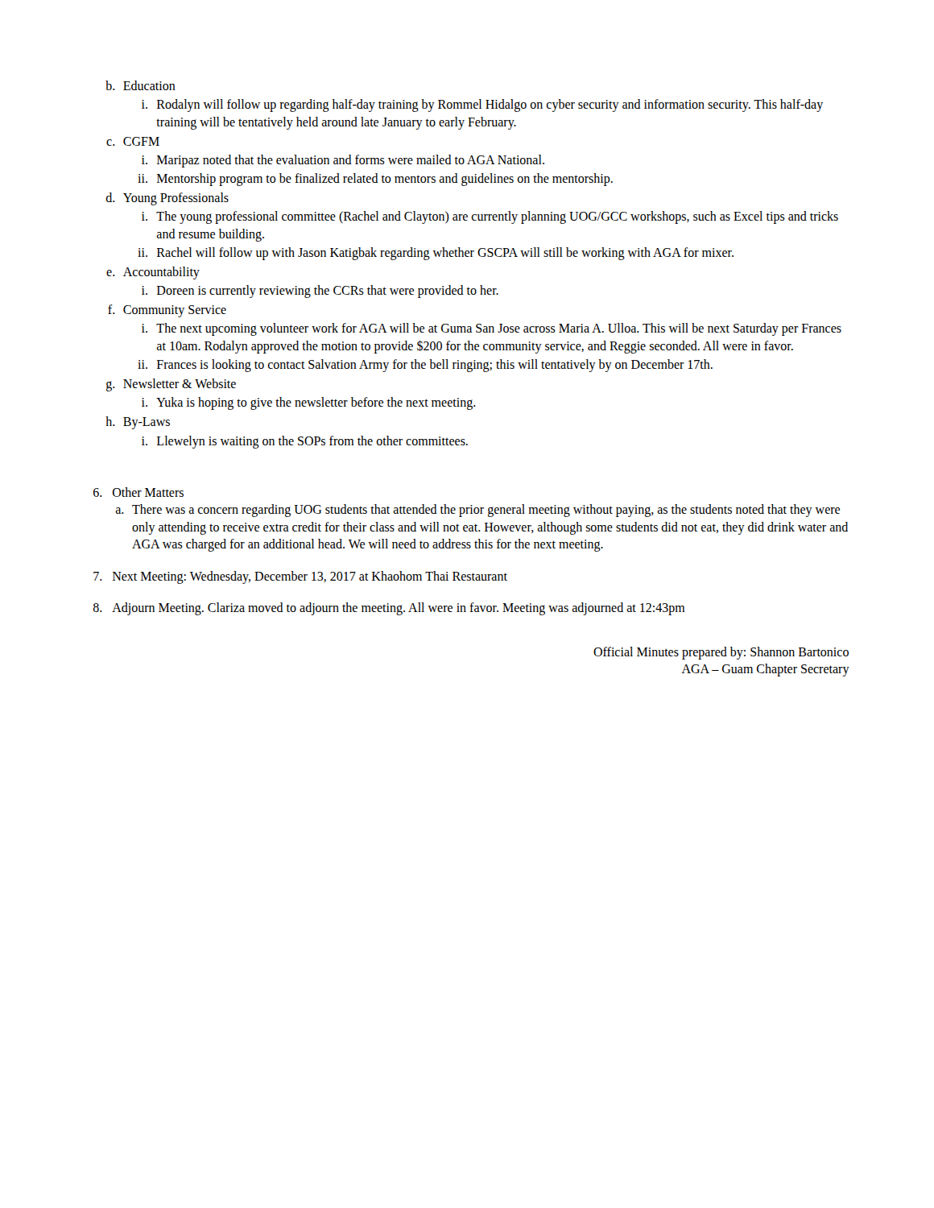Education
Rodalyn will follow up regarding half-day training by Rommel Hidalgo on cyber security and information security. This half-day training will be tentatively held around late January to early February.
CGFM
Maripaz noted that the evaluation and forms were mailed to AGA National.
Mentorship program to be finalized related to mentors and guidelines on the mentorship.
Young Professionals
The young professional committee (Rachel and Clayton) are currently planning UOG/GCC workshops, such as Excel tips and tricks and resume building.
Rachel will follow up with Jason Katigbak regarding whether GSCPA will still be working with AGA for mixer.
Accountability
Doreen is currently reviewing the CCRs that were provided to her.
Community Service
The next upcoming volunteer work for AGA will be at Guma San Jose across Maria A. Ulloa. This will be next Saturday per Frances at 10am. Rodalyn approved the motion to provide $200 for the community service, and Reggie seconded. All were in favor.
Frances is looking to contact Salvation Army for the bell ringing; this will tentatively by on December 17th.
Newsletter & Website
Yuka is hoping to give the newsletter before the next meeting.
By-Laws
Llewelyn is waiting on the SOPs from the other committees.
Other Matters
There was a concern regarding UOG students that attended the prior general meeting without paying, as the students noted that they were only attending to receive extra credit for their class and will not eat. However, although some students did not eat, they did drink water and AGA was charged for an additional head. We will need to address this for the next meeting.
Next Meeting: Wednesday, December 13, 2017 at Khaohom Thai Restaurant
Adjourn Meeting. Clariza moved to adjourn the meeting. All were in favor. Meeting was adjourned at 12:43pm
Official Minutes prepared by: Shannon Bartonico
AGA – Guam Chapter Secretary